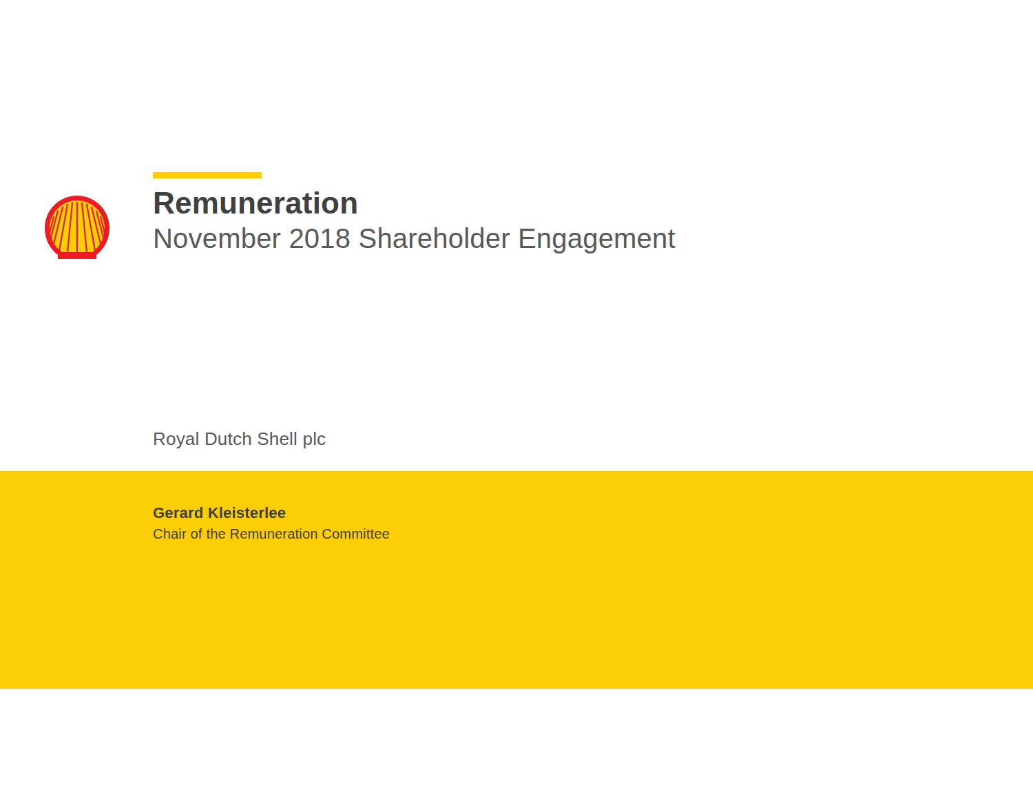Remuneration
November 2018 Shareholder Engagement
Royal Dutch Shell plc
Gerard Kleisterlee
Chair of the Remuneration Committee